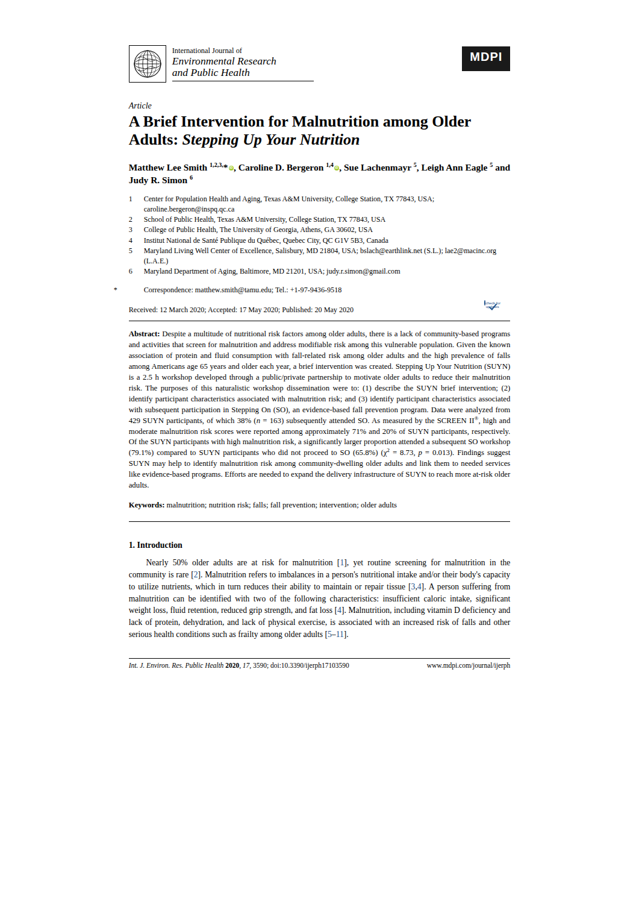International Journal of Environmental Research
and Public Health
MDPI
Article
A Brief Intervention for Malnutrition among Older Adults: Stepping Up Your Nutrition
Matthew Lee Smith 1,2,3,* , Caroline D. Bergeron 1,4 , Sue Lachenmayr 5, Leigh Ann Eagle 5 and Judy R. Simon 6
1 Center for Population Health and Aging, Texas A&M University, College Station, TX 77843, USA; caroline.bergeron@inspq.qc.ca
2 School of Public Health, Texas A&M University, College Station, TX 77843, USA
3 College of Public Health, The University of Georgia, Athens, GA 30602, USA
4 Institut National de Santé Publique du Québec, Quebec City, QC G1V 5B3, Canada
5 Maryland Living Well Center of Excellence, Salisbury, MD 21804, USA; bslach@earthlink.net (S.L.); lae2@macinc.org (L.A.E.)
6 Maryland Department of Aging, Baltimore, MD 21201, USA; judy.r.simon@gmail.com
*Correspondence: matthew.smith@tamu.edu; Tel.: +1-97-9436-9518
Received: 12 March 2020; Accepted: 17 May 2020; Published: 20 May 2020 check for
updates
Abstract: Despite a multitude of nutritional risk factors among older adults, there is a lack of community-based programs and activities that screen for malnutrition and address modifiable risk among this vulnerable population. Given the known association of protein and fluid consumption with fall-related risk among older adults and the high prevalence of falls among Americans age 65 years and older each year, a brief intervention was created. Stepping Up Your Nutrition (SUYN) is a 2.5 h workshop developed through a public/private partnership to motivate older adults to reduce their malnutrition risk. The purposes of this naturalistic workshop dissemination were to: (1) describe the SUYN brief intervention; (2) identify participant characteristics associated with malnutrition risk; and (3) identify participant characteristics associated with subsequent participation in Stepping On (SO), an evidence-based fall prevention program. Data were analyzed from 429 SUYN participants, of which 38% (n = 163) subsequently attended SO. As measured by the SCREEN II®, high and moderate malnutrition risk scores were reported among approximately 71% and 20% of SUYN participants, respectively. Of the SUYN participants with high malnutrition risk, a significantly larger proportion attended a subsequent SO workshop (79.1%) compared to SUYN participants who did not proceed to SO (65.8%) (χ2 = 8.73, p = 0.013). Findings suggest SUYN may help to identify malnutrition risk among community-dwelling older adults and link them to needed services like evidence-based programs. Efforts are needed to expand the delivery infrastructure of SUYN to reach more at-risk older adults.
Keywords: malnutrition; nutrition risk; falls; fall prevention; intervention; older adults
1. Introduction
Nearly 50% older adults are at risk for malnutrition [1], yet routine screening for malnutrition in the community is rare [2]. Malnutrition refers to imbalances in a person's nutritional intake and/or their body's capacity to utilize nutrients, which in turn reduces their ability to maintain or repair tissue [3,4]. A person suffering from malnutrition can be identified with two of the following characteristics: insufficient caloric intake, significant weight loss, fluid retention, reduced grip strength, and fat loss [4]. Malnutrition, including vitamin D deficiency and lack of protein, dehydration, and lack of physical exercise, is associated with an increased risk of falls and other serious health conditions such as frailty among older adults [5–11].
Int. J. Environ. Res. Public Health 2020, 17, 3590; doi:10.3390/ijerph17103590
www.mdpi.com/journal/ijerph